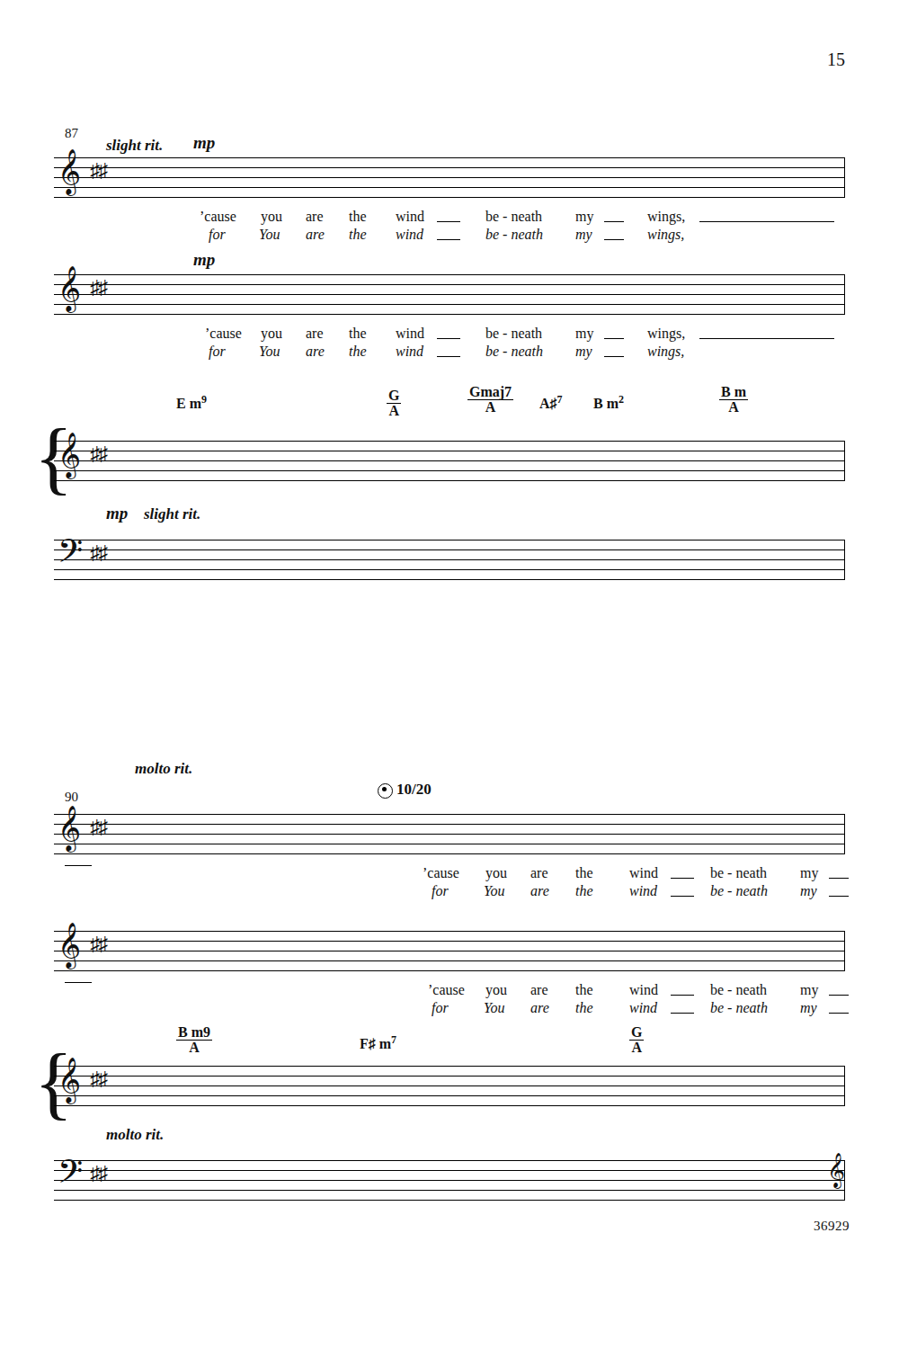15
87
slight rit.
mp
𝄞
♯♯
’cause
you
are
the
wind
be - neath
my
wings,
for
You
are
the
wind
be - neath
my
wings,
mp
𝄞
♯♯
’cause
you
are
the
wind
be - neath
my
wings,
for
You
are
the
wind
be - neath
my
wings,
E m9
GA
Gmaj7 A
A♯7
B m2
B m A
{
𝄞
♯♯
mp
slight rit.
𝄢
♯♯
molto rit.
90
10/20
𝄞
♯♯
’cause
you
are
the
wind
be - neath
my
for
You
are
the
wind
be - neath
my
𝄞
♯♯
’cause
you
are
the
wind
be - neath
my
for
You
are
the
wind
be - neath
my
B m9 A
F♯ m7
GA
{
𝄞
♯♯
molto rit.
𝄢
♯♯
𝄞
36929
Sheet music, page 15
System 1, measures 87 to 89
Expression: slight rit. Dynamic: mp (both vocal parts and piano).
Upper voice lyrics: ’cause you are the wind be-neath my wings,
Upper voice alternate (italic) lyrics: for You are the wind be-neath my wings,
Lower voice lyrics: ’cause you are the wind be-neath my wings,
Lower voice alternate (italic) lyrics: for You are the wind be-neath my wings,
Chord symbols: E minor 9; G over A; G major 7 over A; A sharp 7; B minor 2; B minor over A.
System 2, measures 90 to 92
Expression: molto rit. Cue marking: 10/20.
Upper voice lyrics: ’cause you are the wind be-neath my
Upper voice alternate (italic) lyrics: for You are the wind be-neath my
Lower voice lyrics: ’cause you are the wind be-neath my
Lower voice alternate (italic) lyrics: for You are the wind be-neath my
Chord symbols: B minor 9 over A; F sharp minor 7; G over A.
Catalog number 36929.